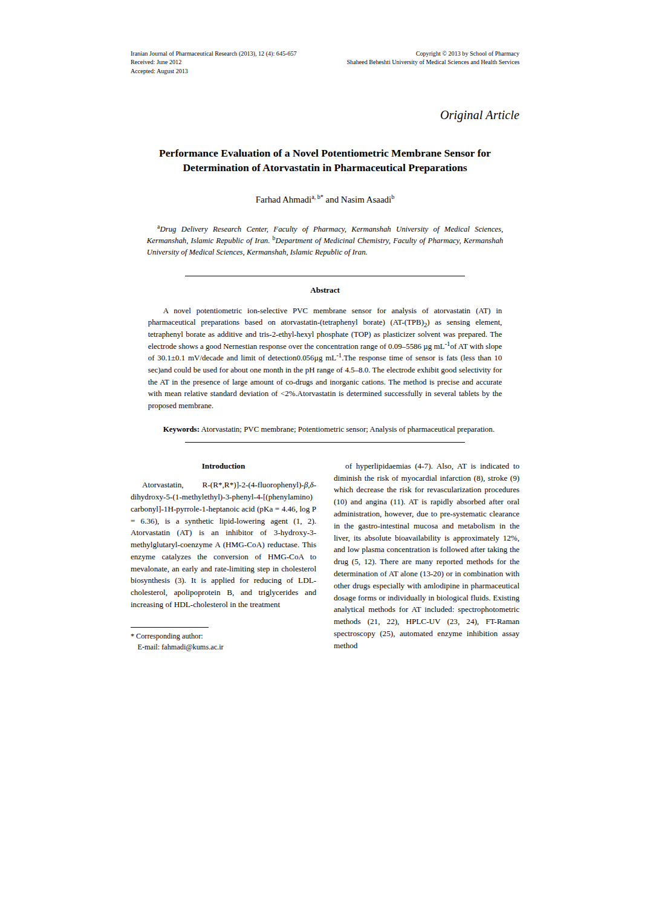Iranian Journal of Pharmaceutical Research (2013), 12 (4): 645-657
Received: June 2012
Accepted: August 2013
Copyright © 2013 by School of Pharmacy
Shaheed Beheshti University of Medical Sciences and Health Services
Original Article
Performance Evaluation of a Novel Potentiometric Membrane Sensor for
Determination of Atorvastatin in Pharmaceutical Preparations
Farhad Ahmadia, b* and Nasim Asaadib
aDrug Delivery Research Center, Faculty of Pharmacy, Kermanshah University of Medical Sciences, Kermanshah, Islamic Republic of Iran. bDepartment of Medicinal Chemistry, Faculty of Pharmacy, Kermanshah University of Medical Sciences, Kermanshah, Islamic Republic of Iran.
Abstract
A novel potentiometric ion-selective PVC membrane sensor for analysis of atorvastatin (AT) in pharmaceutical preparations based on atorvastatin-(tetraphenyl borate) (AT-(TPB)2) as sensing element, tetraphenyl borate as additive and tris-2-ethyl-hexyl phosphate (TOP) as plasticizer solvent was prepared. The electrode shows a good Nernestian response over the concentration range of 0.09–5586 µg mL-1of AT with slope of 30.1±0.1 mV/decade and limit of detection0.056µg mL-1.The response time of sensor is fats (less than 10 sec)and could be used for about one month in the pH range of 4.5–8.0. The electrode exhibit good selectivity for the AT in the presence of large amount of co-drugs and inorganic cations. The method is precise and accurate with mean relative standard deviation of <2%.Atorvastatin is determined successfully in several tablets by the proposed membrane.
Keywords: Atorvastatin; PVC membrane; Potentiometric sensor; Analysis of pharmaceutical preparation.
Introduction
Atorvastatin, R-(R*,R*)]-2-(4-fluorophenyl)-β,δ-dihydroxy-5-(1-methylethyl)-3-phenyl-4-[(phenylamino) carbonyl]-1H-pyrrole-1-heptanoic acid (pKa = 4.46, log P = 6.36), is a synthetic lipid-lowering agent (1, 2). Atorvastatin (AT) is an inhibitor of 3-hydroxy-3-methylglutaryl-coenzyme A (HMG-CoA) reductase. This enzyme catalyzes the conversion of HMG-CoA to mevalonate, an early and rate-limiting step in cholesterol biosynthesis (3). It is applied for reducing of LDL-cholesterol, apolipoprotein B, and triglycerides and increasing of HDL-cholesterol in the treatment
* Corresponding author:
E-mail: fahmadi@kums.ac.ir
of hyperlipidaemias (4-7). Also, AT is indicated to diminish the risk of myocardial infarction (8), stroke (9) which decrease the risk for revascularization procedures (10) and angina (11). AT is rapidly absorbed after oral administration, however, due to pre-systematic clearance in the gastro-intestinal mucosa and metabolism in the liver, its absolute bioavailability is approximately 12%, and low plasma concentration is followed after taking the drug (5, 12). There are many reported methods for the determination of AT alone (13-20) or in combination with other drugs especially with amlodipine in pharmaceutical dosage forms or individually in biological fluids. Existing analytical methods for AT included: spectrophotometric methods (21, 22), HPLC-UV (23, 24), FT-Raman spectroscopy (25), automated enzyme inhibition assay method